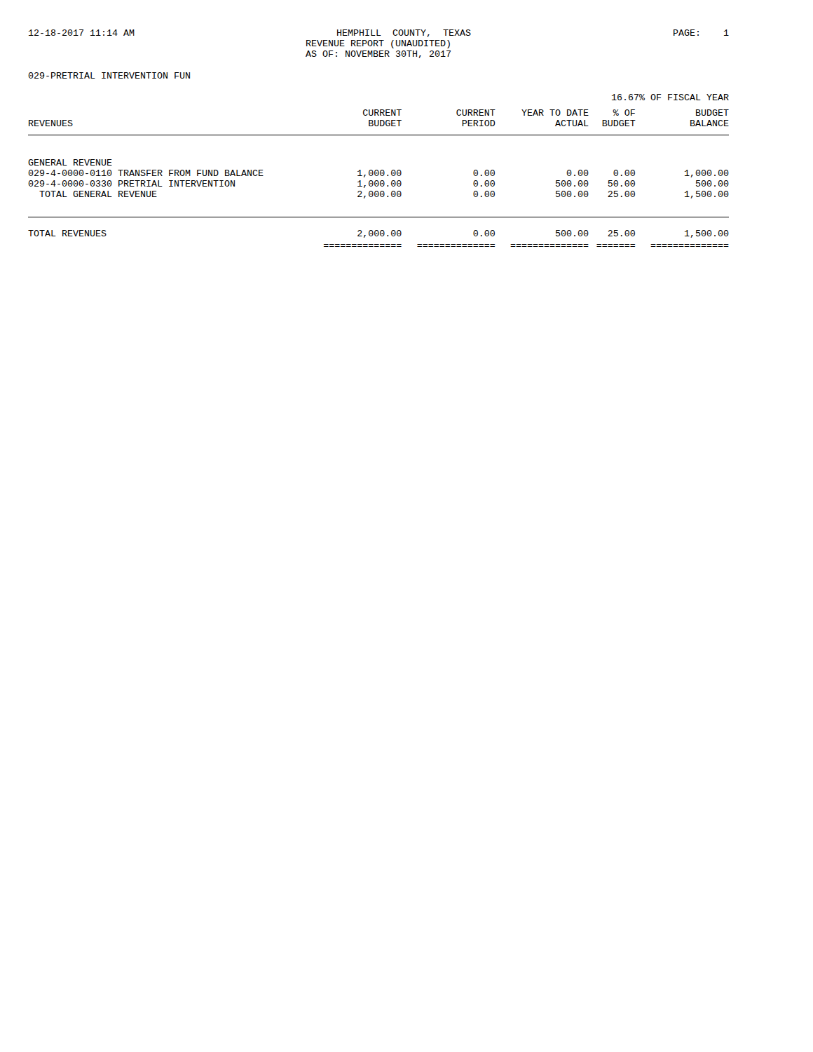12-18-2017 11:14 AM HEMPHILL COUNTY, TEXAS PAGE: 1
REVENUE REPORT (UNAUDITED)
AS OF: NOVEMBER 30TH, 2017
029-PRETRIAL INTERVENTION FUN
16.67% OF FISCAL YEAR
| | CURRENT | CURRENT | YEAR TO DATE | % OF | BUDGET |
| --- | --- | --- | --- | --- | --- |
| REVENUES | BUDGET | PERIOD | ACTUAL | BUDGET | BALANCE |
| GENERAL REVENUE |
| 029-4-0000-0110 TRANSFER FROM FUND BALANCE | 1,000.00 | 0.00 | 0.00 | 0.00 | 1,000.00 |
| 029-4-0000-0330 PRETRIAL INTERVENTION | 1,000.00 | 0.00 | 500.00 | 50.00 | 500.00 |
| TOTAL GENERAL REVENUE | 2,000.00 | 0.00 | 500.00 | 25.00 | 1,500.00 |
| TOTAL REVENUES | 2,000.00 | 0.00 | 500.00 | 25.00 | 1,500.00 |
| | ============== | ============== | ============== | ======= | ============== |